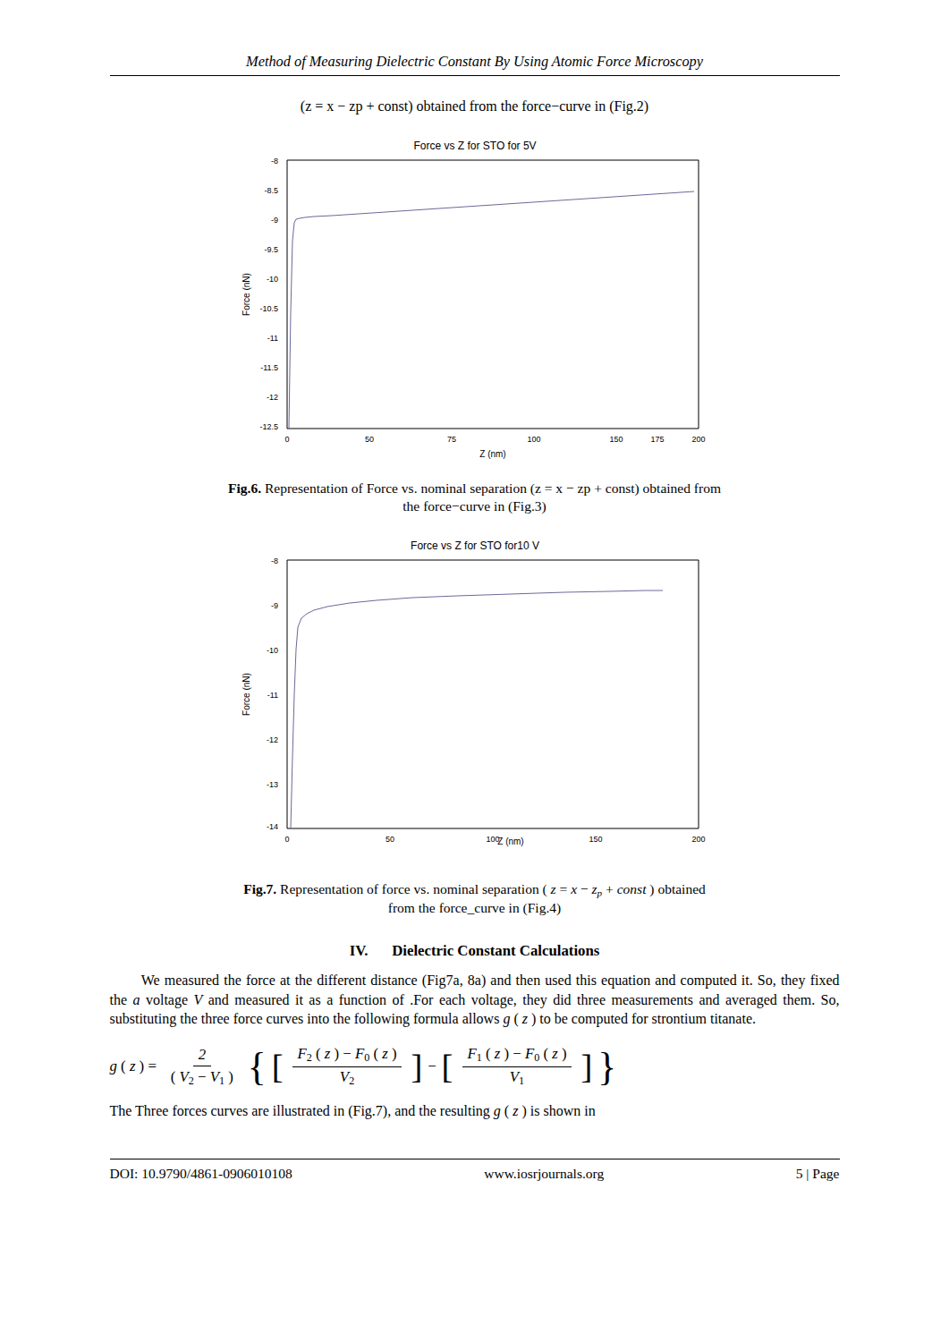Method of Measuring Dielectric Constant By Using Atomic Force Microscopy
(z = x − zp + const) obtained from the force−curve in (Fig.2)
Fig.6. Representation of Force vs. nominal separation (z = x − zp + const) obtained from
the force−curve in (Fig.3)
Fig.7. Representation of force vs. nominal separation ( z = x − zp + const ) obtained
from the force_curve in (Fig.4)
IV. Dielectric Constant Calculations
We measured the force at the different distance (Fig7a, 8a) and then used this equation and computed it. So, they fixed the a voltage V and measured it as a function of .For each voltage, they did three measurements and averaged them. So, substituting the three force curves into the following formula allows g ( z ) to be computed for strontium titanate.
g ( z ) = 2 ( V2 − V1 ) { [ F2 ( z ) − F0 ( z ) V2 ] − [ F1 ( z ) − F0 ( z ) V1 ] }
The Three forces curves are illustrated in (Fig.7), and the resulting g ( z ) is shown in
DOI: 10.9790/4861-0906010108 www.iosrjournals.org 5 | Page